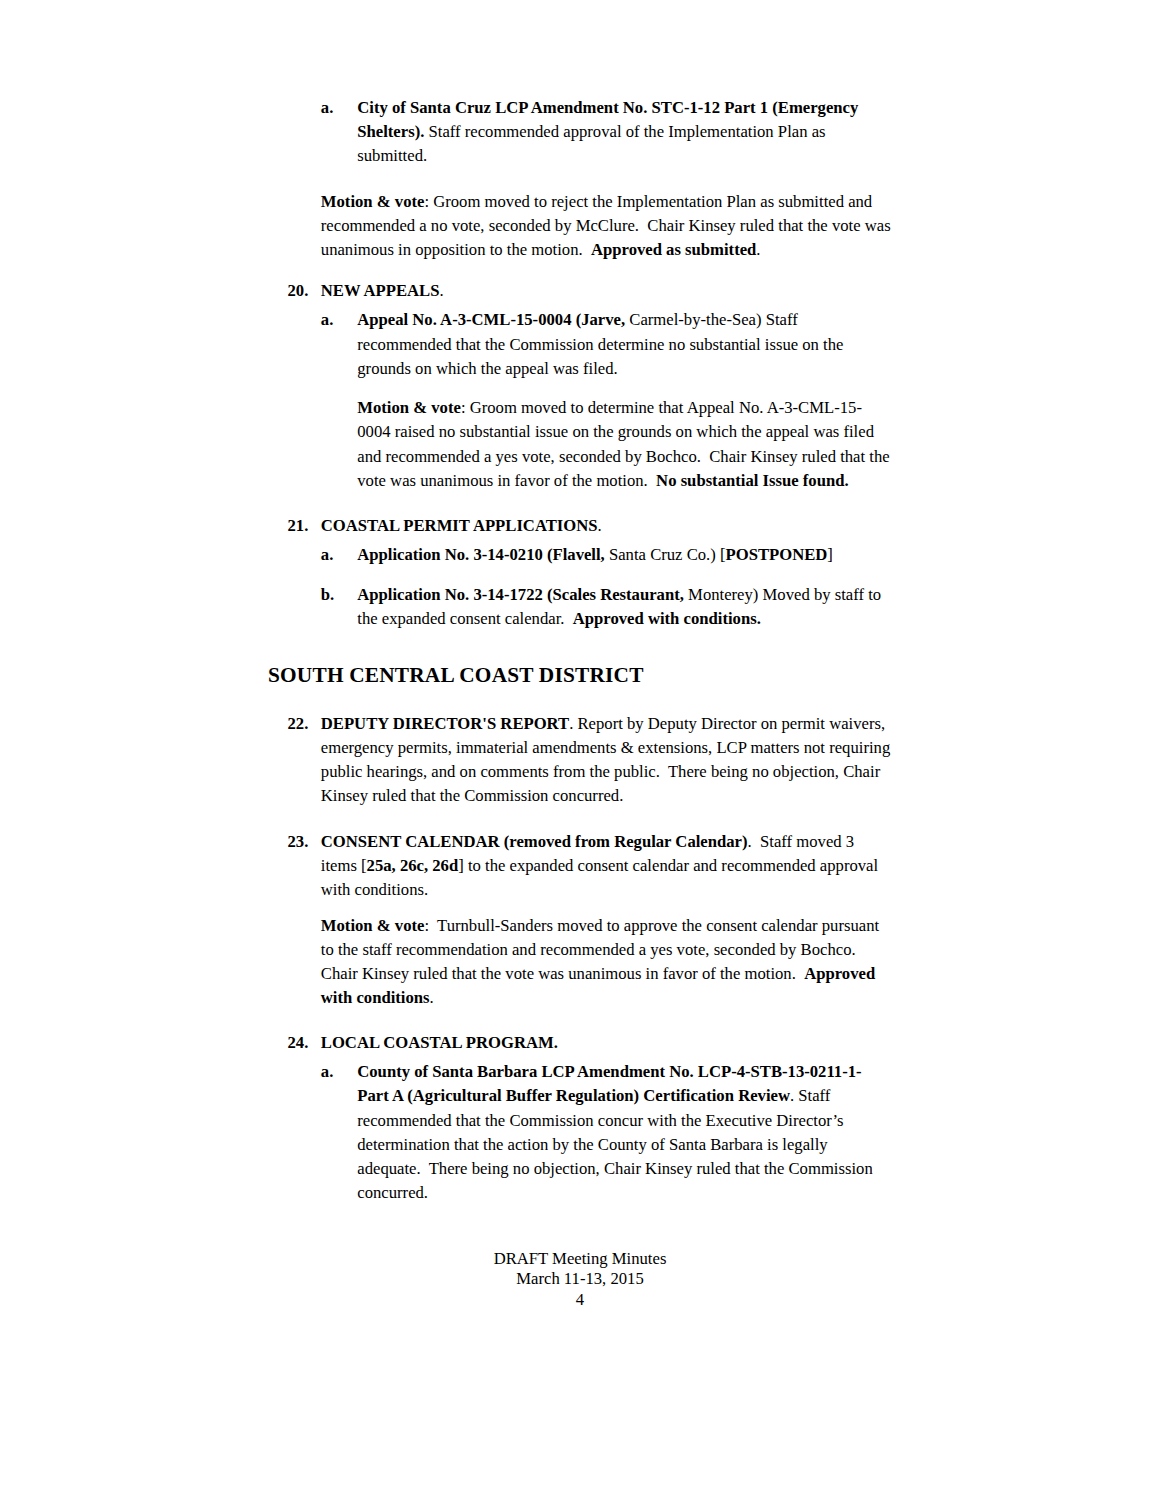a.
City of Santa Cruz LCP Amendment No. STC-1-12 Part 1 (Emergency Shelters). Staff recommended approval of the Implementation Plan as submitted.
Motion & vote: Groom moved to reject the Implementation Plan as submitted and recommended a no vote, seconded by McClure. Chair Kinsey ruled that the vote was unanimous in opposition to the motion. Approved as submitted.
20. NEW APPEALS.
a. Appeal No. A-3-CML-15-0004 (Jarve, Carmel-by-the-Sea) Staff recommended that the Commission determine no substantial issue on the grounds on which the appeal was filed.
Motion & vote: Groom moved to determine that Appeal No. A-3-CML-15-0004 raised no substantial issue on the grounds on which the appeal was filed and recommended a yes vote, seconded by Bochco. Chair Kinsey ruled that the vote was unanimous in favor of the motion. No substantial Issue found.
21. COASTAL PERMIT APPLICATIONS.
a. Application No. 3-14-0210 (Flavell, Santa Cruz Co.) [POSTPONED]
b. Application No. 3-14-1722 (Scales Restaurant, Monterey) Moved by staff to the expanded consent calendar. Approved with conditions.
SOUTH CENTRAL COAST DISTRICT
22. DEPUTY DIRECTOR'S REPORT. Report by Deputy Director on permit waivers, emergency permits, immaterial amendments & extensions, LCP matters not requiring public hearings, and on comments from the public. There being no objection, Chair Kinsey ruled that the Commission concurred.
23. CONSENT CALENDAR (removed from Regular Calendar). Staff moved 3 items [25a, 26c, 26d] to the expanded consent calendar and recommended approval with conditions.
Motion & vote: Turnbull-Sanders moved to approve the consent calendar pursuant to the staff recommendation and recommended a yes vote, seconded by Bochco. Chair Kinsey ruled that the vote was unanimous in favor of the motion. Approved with conditions.
24. LOCAL COASTAL PROGRAM.
a. County of Santa Barbara LCP Amendment No. LCP-4-STB-13-0211-1-Part A (Agricultural Buffer Regulation) Certification Review. Staff recommended that the Commission concur with the Executive Director’s determination that the action by the County of Santa Barbara is legally adequate. There being no objection, Chair Kinsey ruled that the Commission concurred.
DRAFT Meeting Minutes
March 11-13, 2015
4